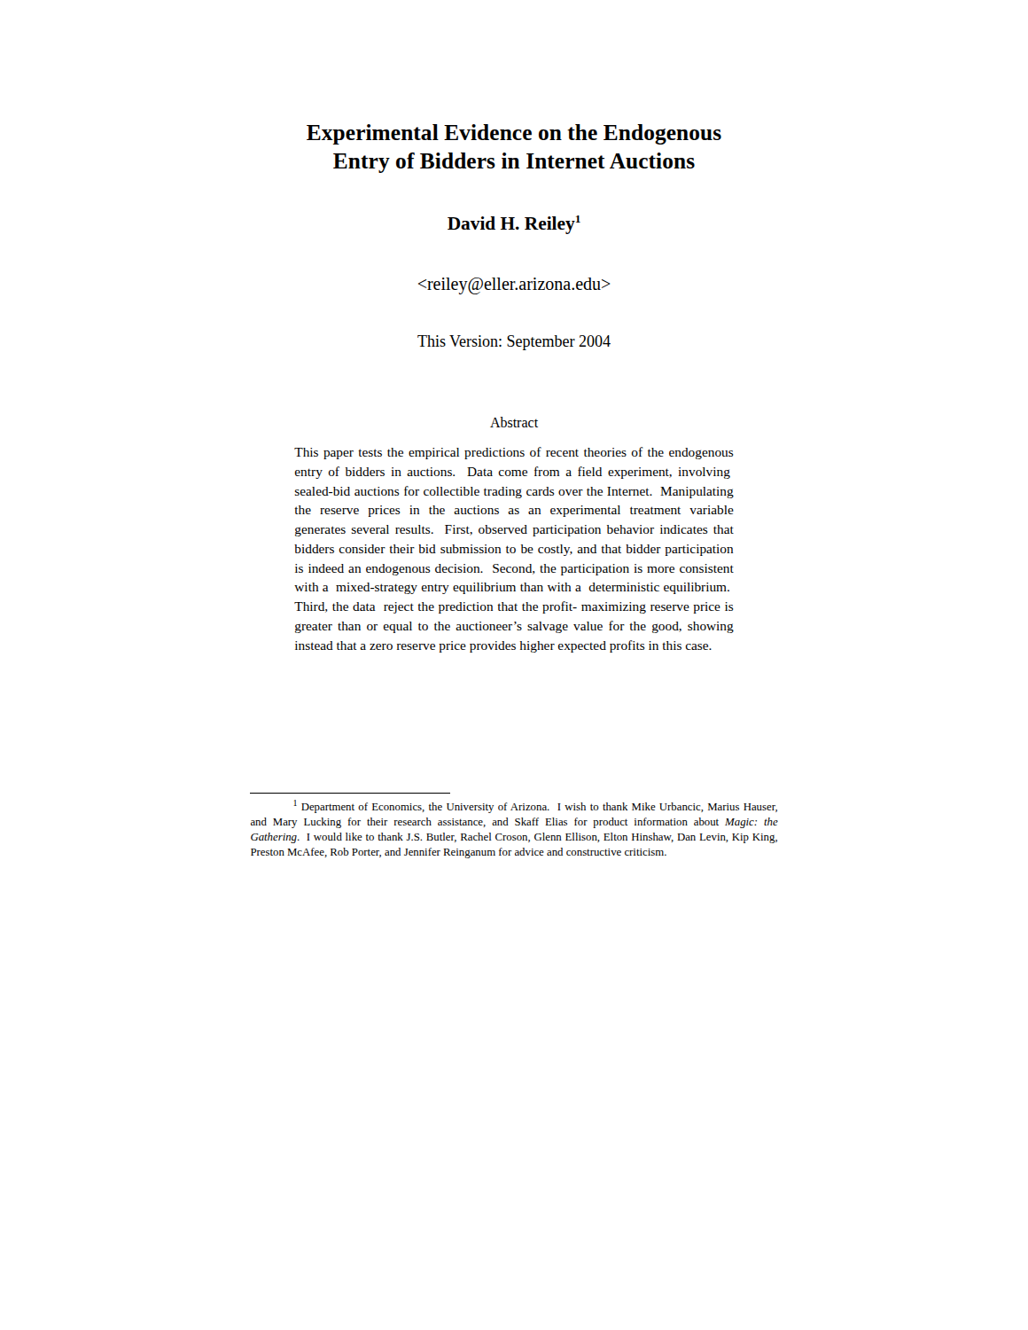Experimental Evidence on the Endogenous
Entry of Bidders in Internet Auctions
David H. Reiley1
<reiley@eller.arizona.edu>
This Version: September 2004
Abstract
This paper tests the empirical predictions of recent theories of the endogenous entry of bidders in auctions. Data come from a field experiment, involving sealed-bid auctions for collectible trading cards over the Internet. Manipulating the reserve prices in the auctions as an experimental treatment variable generates several results. First, observed participation behavior indicates that bidders consider their bid submission to be costly, and that bidder participation is indeed an endogenous decision. Second, the participation is more consistent with a mixed-strategy entry equilibrium than with a deterministic equilibrium. Third, the data reject the prediction that the profit- maximizing reserve price is greater than or equal to the auctioneer’s salvage value for the good, showing instead that a zero reserve price provides higher expected profits in this case.
1 Department of Economics, the University of Arizona. I wish to thank Mike Urbancic, Marius Hauser, and Mary Lucking for their research assistance, and Skaff Elias for product information about Magic: the Gathering. I would like to thank J.S. Butler, Rachel Croson, Glenn Ellison, Elton Hinshaw, Dan Levin, Kip King, Preston McAfee, Rob Porter, and Jennifer Reinganum for advice and constructive criticism.